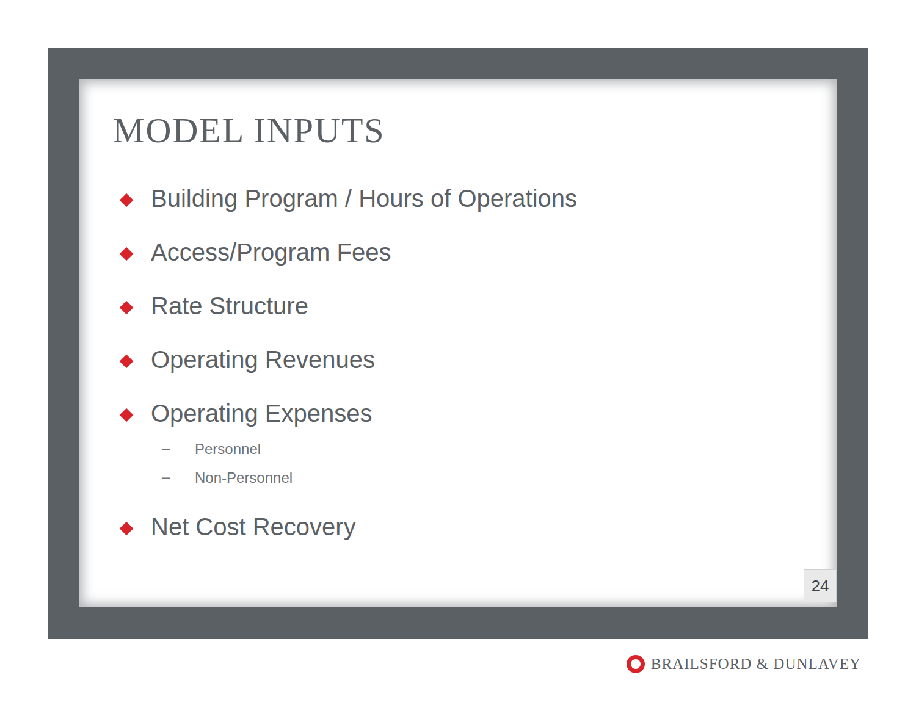Model Inputs
Building Program / Hours of Operations
Access/Program Fees
Rate Structure
Operating Revenues
Operating Expenses
Personnel
Non-Personnel
Net Cost Recovery
24
BRAILSFORD & DUNLAVEY